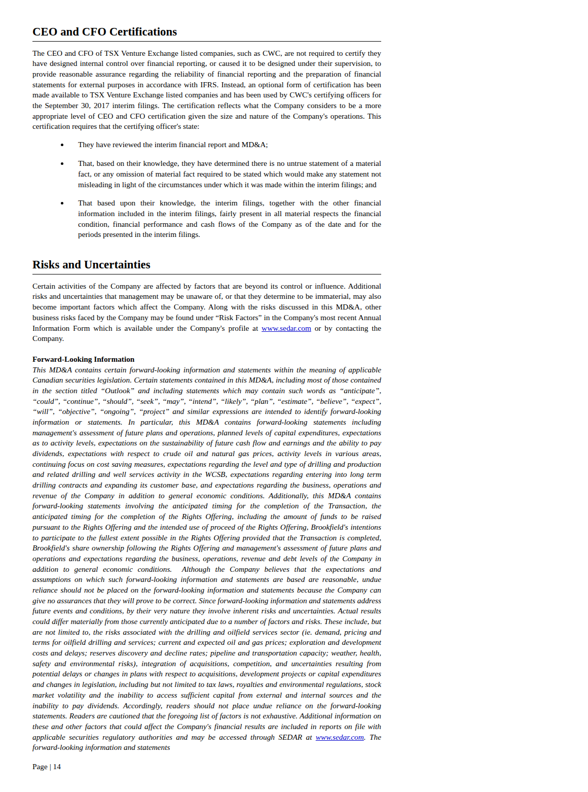CEO and CFO Certifications
The CEO and CFO of TSX Venture Exchange listed companies, such as CWC, are not required to certify they have designed internal control over financial reporting, or caused it to be designed under their supervision, to provide reasonable assurance regarding the reliability of financial reporting and the preparation of financial statements for external purposes in accordance with IFRS. Instead, an optional form of certification has been made available to TSX Venture Exchange listed companies and has been used by CWC's certifying officers for the September 30, 2017 interim filings. The certification reflects what the Company considers to be a more appropriate level of CEO and CFO certification given the size and nature of the Company's operations. This certification requires that the certifying officer's state:
They have reviewed the interim financial report and MD&A;
That, based on their knowledge, they have determined there is no untrue statement of a material fact, or any omission of material fact required to be stated which would make any statement not misleading in light of the circumstances under which it was made within the interim filings; and
That based upon their knowledge, the interim filings, together with the other financial information included in the interim filings, fairly present in all material respects the financial condition, financial performance and cash flows of the Company as of the date and for the periods presented in the interim filings.
Risks and Uncertainties
Certain activities of the Company are affected by factors that are beyond its control or influence. Additional risks and uncertainties that management may be unaware of, or that they determine to be immaterial, may also become important factors which affect the Company. Along with the risks discussed in this MD&A, other business risks faced by the Company may be found under “Risk Factors” in the Company's most recent Annual Information Form which is available under the Company's profile at www.sedar.com or by contacting the Company.
Forward-Looking Information
This MD&A contains certain forward-looking information and statements within the meaning of applicable Canadian securities legislation. Certain statements contained in this MD&A, including most of those contained in the section titled “Outlook” and including statements which may contain such words as “anticipate”, “could”, “continue”, “should”, “seek”, “may”, “intend”, “likely”, “plan”, “estimate”, “believe”, “expect”, “will”, “objective”, “ongoing”, “project” and similar expressions are intended to identify forward-looking information or statements. In particular, this MD&A contains forward-looking statements including management's assessment of future plans and operations, planned levels of capital expenditures, expectations as to activity levels, expectations on the sustainability of future cash flow and earnings and the ability to pay dividends, expectations with respect to crude oil and natural gas prices, activity levels in various areas, continuing focus on cost saving measures, expectations regarding the level and type of drilling and production and related drilling and well services activity in the WCSB, expectations regarding entering into long term drilling contracts and expanding its customer base, and expectations regarding the business, operations and revenue of the Company in addition to general economic conditions. Additionally, this MD&A contains forward-looking statements involving the anticipated timing for the completion of the Transaction, the anticipated timing for the completion of the Rights Offering, including the amount of funds to be raised pursuant to the Rights Offering and the intended use of proceed of the Rights Offering, Brookfield's intentions to participate to the fullest extent possible in the Rights Offering provided that the Transaction is completed, Brookfield's share ownership following the Rights Offering and management's assessment of future plans and operations and expectations regarding the business, operations, revenue and debt levels of the Company in addition to general economic conditions. Although the Company believes that the expectations and assumptions on which such forward-looking information and statements are based are reasonable, undue reliance should not be placed on the forward-looking information and statements because the Company can give no assurances that they will prove to be correct. Since forward-looking information and statements address future events and conditions, by their very nature they involve inherent risks and uncertainties. Actual results could differ materially from those currently anticipated due to a number of factors and risks. These include, but are not limited to, the risks associated with the drilling and oilfield services sector (ie. demand, pricing and terms for oilfield drilling and services; current and expected oil and gas prices; exploration and development costs and delays; reserves discovery and decline rates; pipeline and transportation capacity; weather, health, safety and environmental risks), integration of acquisitions, competition, and uncertainties resulting from potential delays or changes in plans with respect to acquisitions, development projects or capital expenditures and changes in legislation, including but not limited to tax laws, royalties and environmental regulations, stock market volatility and the inability to access sufficient capital from external and internal sources and the inability to pay dividends. Accordingly, readers should not place undue reliance on the forward-looking statements. Readers are cautioned that the foregoing list of factors is not exhaustive. Additional information on these and other factors that could affect the Company's financial results are included in reports on file with applicable securities regulatory authorities and may be accessed through SEDAR at www.sedar.com. The forward-looking information and statements
Page | 14